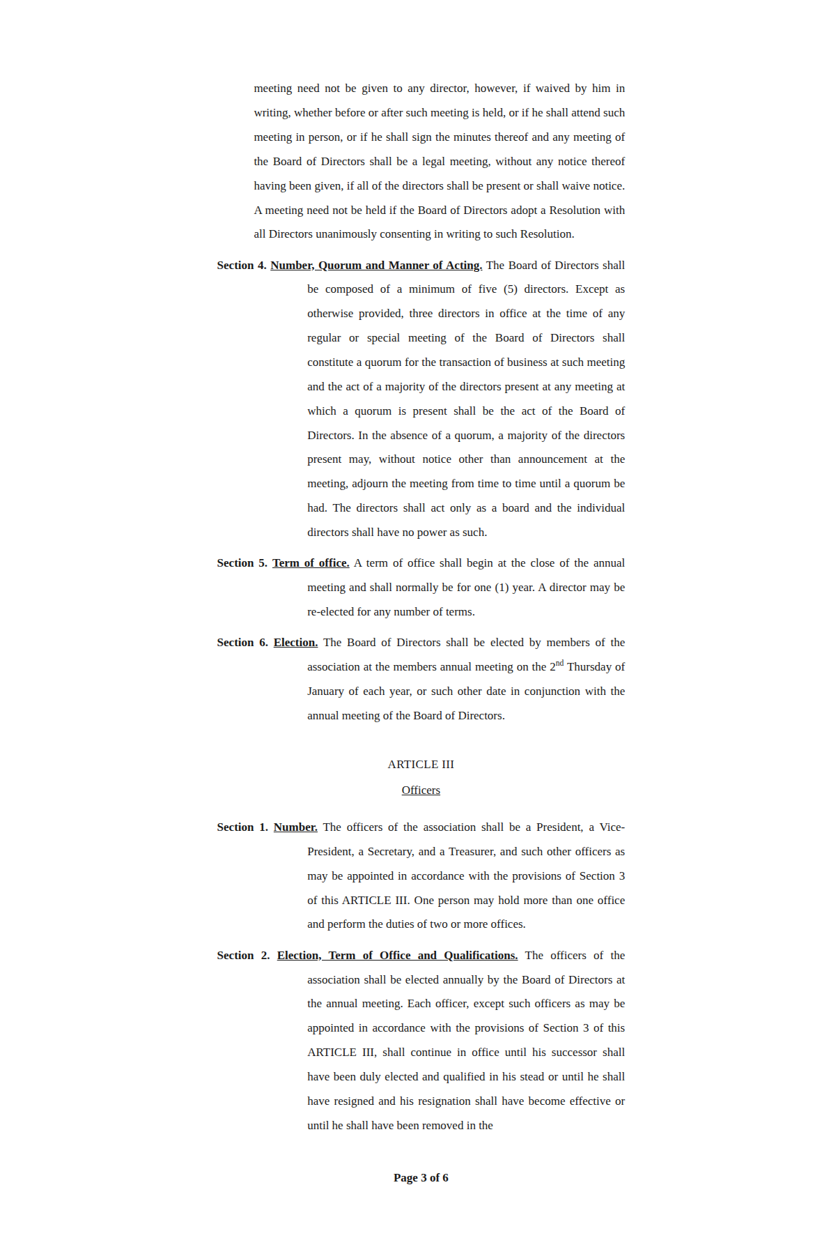meeting need not be given to any director, however, if waived by him in writing, whether before or after such meeting is held, or if he shall attend such meeting in person, or if he shall sign the minutes thereof and any meeting of the Board of Directors shall be a legal meeting, without any notice thereof having been given, if all of the directors shall be present or shall waive notice. A meeting need not be held if the Board of Directors adopt a Resolution with all Directors unanimously consenting in writing to such Resolution.
Section 4. Number, Quorum and Manner of Acting. The Board of Directors shall be composed of a minimum of five (5) directors. Except as otherwise provided, three directors in office at the time of any regular or special meeting of the Board of Directors shall constitute a quorum for the transaction of business at such meeting and the act of a majority of the directors present at any meeting at which a quorum is present shall be the act of the Board of Directors. In the absence of a quorum, a majority of the directors present may, without notice other than announcement at the meeting, adjourn the meeting from time to time until a quorum be had. The directors shall act only as a board and the individual directors shall have no power as such.
Section 5. Term of office. A term of office shall begin at the close of the annual meeting and shall normally be for one (1) year. A director may be re-elected for any number of terms.
Section 6. Election. The Board of Directors shall be elected by members of the association at the members annual meeting on the 2nd Thursday of January of each year, or such other date in conjunction with the annual meeting of the Board of Directors.
ARTICLE III
Officers
Section 1. Number. The officers of the association shall be a President, a Vice-President, a Secretary, and a Treasurer, and such other officers as may be appointed in accordance with the provisions of Section 3 of this ARTICLE III. One person may hold more than one office and perform the duties of two or more offices.
Section 2. Election, Term of Office and Qualifications. The officers of the association shall be elected annually by the Board of Directors at the annual meeting. Each officer, except such officers as may be appointed in accordance with the provisions of Section 3 of this ARTICLE III, shall continue in office until his successor shall have been duly elected and qualified in his stead or until he shall have resigned and his resignation shall have become effective or until he shall have been removed in the
Page 3 of 6